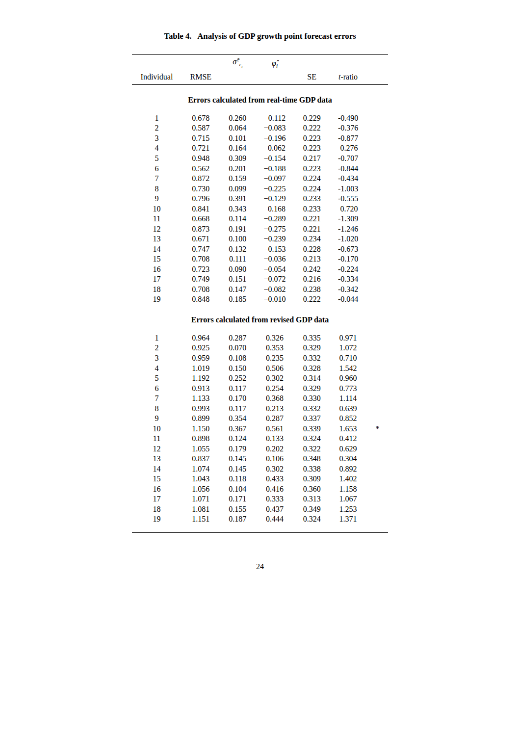Table 4. Analysis of GDP growth point forecast errors
| | | σ̂ 2 ε i | φ̂ i | | | |
| --- | --- | --- | --- | --- | --- | --- |
| Individual | RMSE | | | SE | t -ratio | |
| Errors calculated from real-time GDP data |
| 1 | 0.678 | 0.260 | −0.112 | 0.229 | -0.490 | |
| 2 | 0.587 | 0.064 | −0.083 | 0.222 | -0.376 | |
| 3 | 0.715 | 0.101 | −0.196 | 0.223 | -0.877 | |
| 4 | 0.721 | 0.164 | 0.062 | 0.223 | 0.276 | |
| 5 | 0.948 | 0.309 | −0.154 | 0.217 | -0.707 | |
| 6 | 0.562 | 0.201 | −0.188 | 0.223 | -0.844 | |
| 7 | 0.872 | 0.159 | −0.097 | 0.224 | -0.434 | |
| 8 | 0.730 | 0.099 | −0.225 | 0.224 | -1.003 | |
| 9 | 0.796 | 0.391 | −0.129 | 0.233 | -0.555 | |
| 10 | 0.841 | 0.343 | 0.168 | 0.233 | 0.720 | |
| 11 | 0.668 | 0.114 | −0.289 | 0.221 | -1.309 | |
| 12 | 0.873 | 0.191 | −0.275 | 0.221 | -1.246 | |
| 13 | 0.671 | 0.100 | −0.239 | 0.234 | -1.020 | |
| 14 | 0.747 | 0.132 | −0.153 | 0.228 | -0.673 | |
| 15 | 0.708 | 0.111 | −0.036 | 0.213 | -0.170 | |
| 16 | 0.723 | 0.090 | −0.054 | 0.242 | -0.224 | |
| 17 | 0.749 | 0.151 | −0.072 | 0.216 | -0.334 | |
| 18 | 0.708 | 0.147 | −0.082 | 0.238 | -0.342 | |
| 19 | 0.848 | 0.185 | −0.010 | 0.222 | -0.044 | |
| Errors calculated from revised GDP data |
| 1 | 0.964 | 0.287 | 0.326 | 0.335 | 0.971 | |
| 2 | 0.925 | 0.070 | 0.353 | 0.329 | 1.072 | |
| 3 | 0.959 | 0.108 | 0.235 | 0.332 | 0.710 | |
| 4 | 1.019 | 0.150 | 0.506 | 0.328 | 1.542 | |
| 5 | 1.192 | 0.252 | 0.302 | 0.314 | 0.960 | |
| 6 | 0.913 | 0.117 | 0.254 | 0.329 | 0.773 | |
| 7 | 1.133 | 0.170 | 0.368 | 0.330 | 1.114 | |
| 8 | 0.993 | 0.117 | 0.213 | 0.332 | 0.639 | |
| 9 | 0.899 | 0.354 | 0.287 | 0.337 | 0.852 | |
| 10 | 1.150 | 0.367 | 0.561 | 0.339 | 1.653 | * |
| 11 | 0.898 | 0.124 | 0.133 | 0.324 | 0.412 | |
| 12 | 1.055 | 0.179 | 0.202 | 0.322 | 0.629 | |
| 13 | 0.837 | 0.145 | 0.106 | 0.348 | 0.304 | |
| 14 | 1.074 | 0.145 | 0.302 | 0.338 | 0.892 | |
| 15 | 1.043 | 0.118 | 0.433 | 0.309 | 1.402 | |
| 16 | 1.056 | 0.104 | 0.416 | 0.360 | 1.158 | |
| 17 | 1.071 | 0.171 | 0.333 | 0.313 | 1.067 | |
| 18 | 1.081 | 0.155 | 0.437 | 0.349 | 1.253 | |
| 19 | 1.151 | 0.187 | 0.444 | 0.324 | 1.371 | |
24